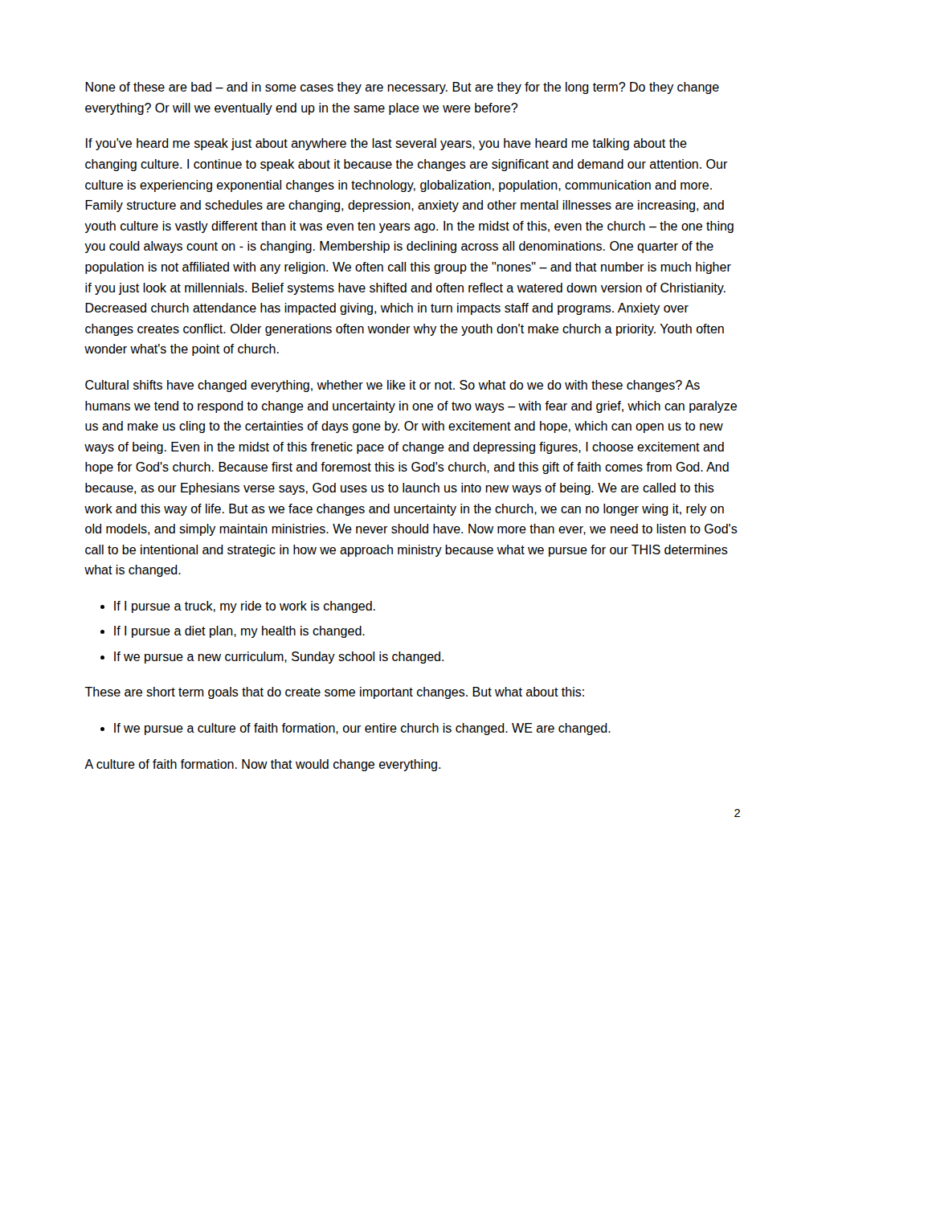None of these are bad – and in some cases they are necessary. But are they for the long term? Do they change everything? Or will we eventually end up in the same place we were before?
If you've heard me speak just about anywhere the last several years, you have heard me talking about the changing culture. I continue to speak about it because the changes are significant and demand our attention. Our culture is experiencing exponential changes in technology, globalization, population, communication and more. Family structure and schedules are changing, depression, anxiety and other mental illnesses are increasing, and youth culture is vastly different than it was even ten years ago. In the midst of this, even the church – the one thing you could always count on - is changing. Membership is declining across all denominations. One quarter of the population is not affiliated with any religion. We often call this group the "nones" – and that number is much higher if you just look at millennials. Belief systems have shifted and often reflect a watered down version of Christianity. Decreased church attendance has impacted giving, which in turn impacts staff and programs. Anxiety over changes creates conflict. Older generations often wonder why the youth don't make church a priority. Youth often wonder what's the point of church.
Cultural shifts have changed everything, whether we like it or not. So what do we do with these changes? As humans we tend to respond to change and uncertainty in one of two ways – with fear and grief, which can paralyze us and make us cling to the certainties of days gone by. Or with excitement and hope, which can open us to new ways of being. Even in the midst of this frenetic pace of change and depressing figures, I choose excitement and hope for God's church. Because first and foremost this is God's church, and this gift of faith comes from God. And because, as our Ephesians verse says, God uses us to launch us into new ways of being. We are called to this work and this way of life. But as we face changes and uncertainty in the church, we can no longer wing it, rely on old models, and simply maintain ministries. We never should have. Now more than ever, we need to listen to God's call to be intentional and strategic in how we approach ministry because what we pursue for our THIS determines what is changed.
If I pursue a truck, my ride to work is changed.
If I pursue a diet plan, my health is changed.
If we pursue a new curriculum, Sunday school is changed.
These are short term goals that do create some important changes. But what about this:
If we pursue a culture of faith formation, our entire church is changed. WE are changed.
A culture of faith formation. Now that would change everything.
2